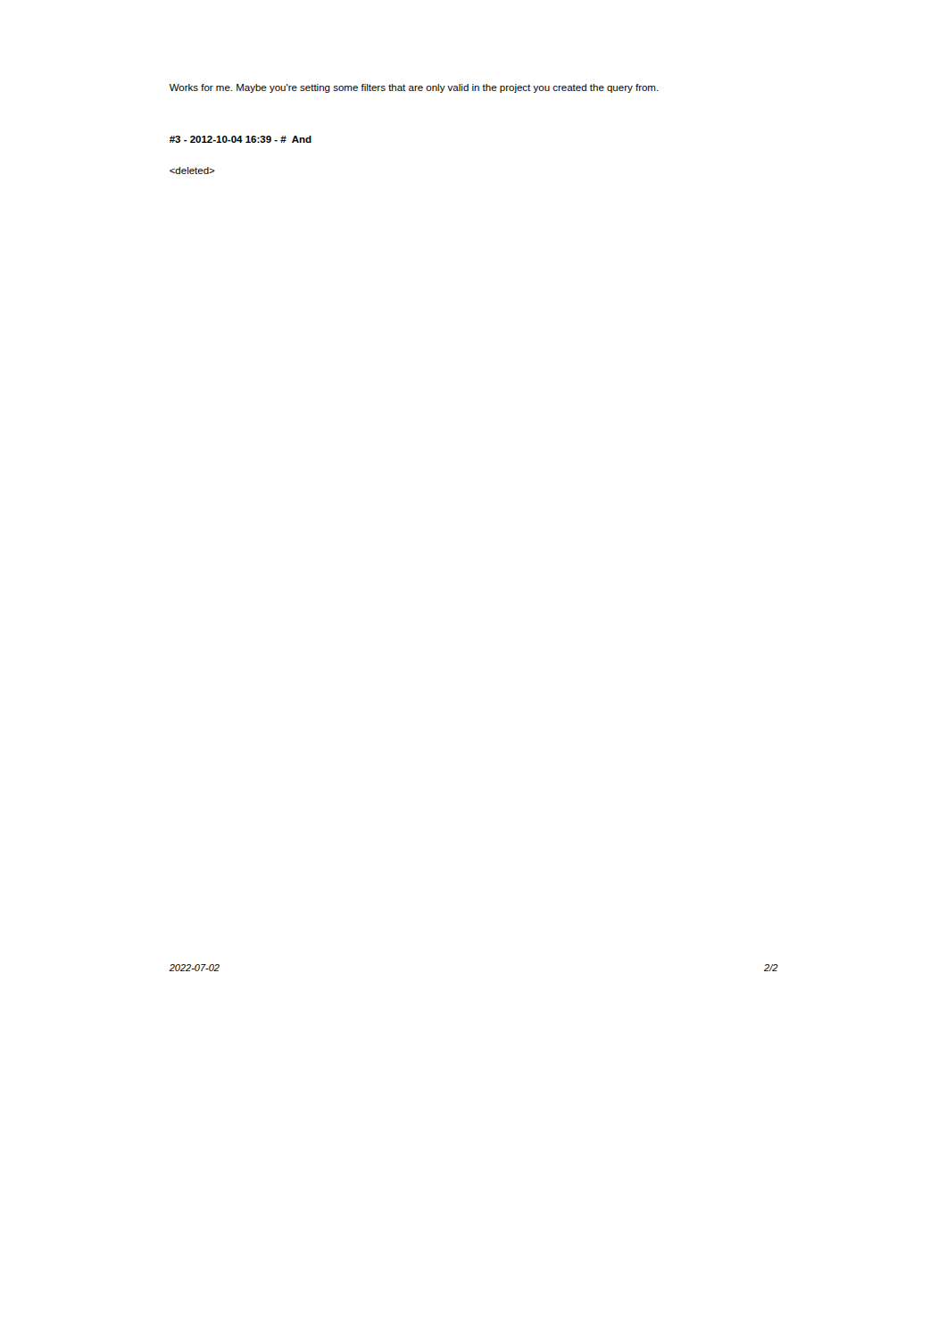Works for me. Maybe you're setting some filters that are only valid in the project you created the query from.
#3 - 2012-10-04 16:39 - # And
<deleted>
2022-07-02 2/2